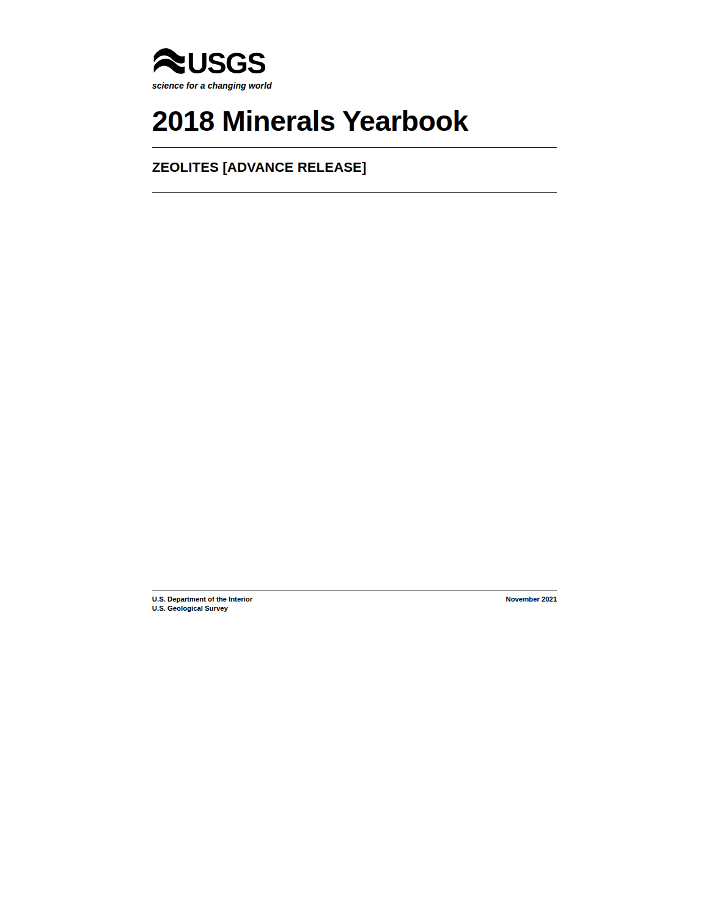science for a changing world
2018 Minerals Yearbook
ZEOLITES [ADVANCE RELEASE]
U.S. Department of the Interior
U.S. Geological Survey
November 2021